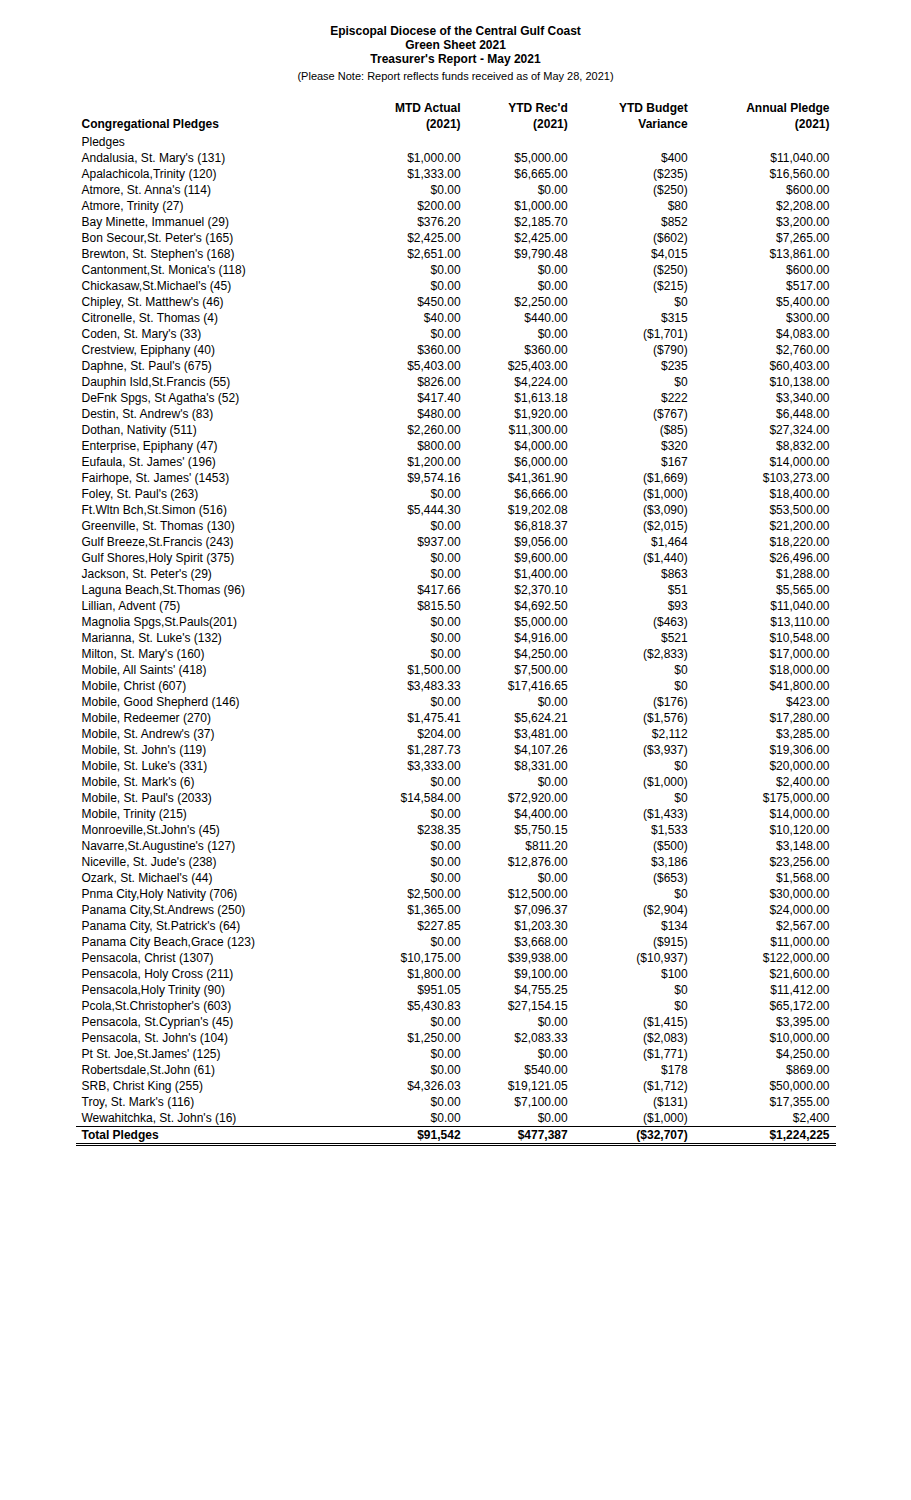Episcopal Diocese of the Central Gulf Coast
Green Sheet 2021
Treasurer's Report - May 2021
(Please Note: Report reflects funds received as of May 28, 2021)
| | MTD Actual | YTD Rec'd | YTD Budget | Annual Pledge |
| --- | --- | --- | --- | --- |
| Congregational Pledges | (2021) | (2021) | Variance | (2021) |
| Pledges |
| Andalusia, St. Mary's (131) | $1,000.00 | $5,000.00 | $400 | $11,040.00 |
| Apalachicola,Trinity (120) | $1,333.00 | $6,665.00 | ($235) | $16,560.00 |
| Atmore, St. Anna's (114) | $0.00 | $0.00 | ($250) | $600.00 |
| Atmore, Trinity (27) | $200.00 | $1,000.00 | $80 | $2,208.00 |
| Bay Minette, Immanuel (29) | $376.20 | $2,185.70 | $852 | $3,200.00 |
| Bon Secour,St. Peter's (165) | $2,425.00 | $2,425.00 | ($602) | $7,265.00 |
| Brewton, St. Stephen's (168) | $2,651.00 | $9,790.48 | $4,015 | $13,861.00 |
| Cantonment,St. Monica's (118) | $0.00 | $0.00 | ($250) | $600.00 |
| Chickasaw,St.Michael's (45) | $0.00 | $0.00 | ($215) | $517.00 |
| Chipley, St. Matthew's (46) | $450.00 | $2,250.00 | $0 | $5,400.00 |
| Citronelle, St. Thomas (4) | $40.00 | $440.00 | $315 | $300.00 |
| Coden, St. Mary's (33) | $0.00 | $0.00 | ($1,701) | $4,083.00 |
| Crestview, Epiphany (40) | $360.00 | $360.00 | ($790) | $2,760.00 |
| Daphne, St. Paul's (675) | $5,403.00 | $25,403.00 | $235 | $60,403.00 |
| Dauphin Isld,St.Francis (55) | $826.00 | $4,224.00 | $0 | $10,138.00 |
| DeFnk Spgs, St Agatha's (52) | $417.40 | $1,613.18 | $222 | $3,340.00 |
| Destin, St. Andrew's (83) | $480.00 | $1,920.00 | ($767) | $6,448.00 |
| Dothan, Nativity (511) | $2,260.00 | $11,300.00 | ($85) | $27,324.00 |
| Enterprise, Epiphany (47) | $800.00 | $4,000.00 | $320 | $8,832.00 |
| Eufaula, St. James' (196) | $1,200.00 | $6,000.00 | $167 | $14,000.00 |
| Fairhope, St. James' (1453) | $9,574.16 | $41,361.90 | ($1,669) | $103,273.00 |
| Foley, St. Paul's (263) | $0.00 | $6,666.00 | ($1,000) | $18,400.00 |
| Ft.Wltn Bch,St.Simon (516) | $5,444.30 | $19,202.08 | ($3,090) | $53,500.00 |
| Greenville, St. Thomas (130) | $0.00 | $6,818.37 | ($2,015) | $21,200.00 |
| Gulf Breeze,St.Francis (243) | $937.00 | $9,056.00 | $1,464 | $18,220.00 |
| Gulf Shores,Holy Spirit (375) | $0.00 | $9,600.00 | ($1,440) | $26,496.00 |
| Jackson, St. Peter's (29) | $0.00 | $1,400.00 | $863 | $1,288.00 |
| Laguna Beach,St.Thomas (96) | $417.66 | $2,370.10 | $51 | $5,565.00 |
| Lillian, Advent (75) | $815.50 | $4,692.50 | $93 | $11,040.00 |
| Magnolia Spgs,St.Pauls(201) | $0.00 | $5,000.00 | ($463) | $13,110.00 |
| Marianna, St. Luke's (132) | $0.00 | $4,916.00 | $521 | $10,548.00 |
| Milton, St. Mary's (160) | $0.00 | $4,250.00 | ($2,833) | $17,000.00 |
| Mobile, All Saints' (418) | $1,500.00 | $7,500.00 | $0 | $18,000.00 |
| Mobile, Christ (607) | $3,483.33 | $17,416.65 | $0 | $41,800.00 |
| Mobile, Good Shepherd (146) | $0.00 | $0.00 | ($176) | $423.00 |
| Mobile, Redeemer (270) | $1,475.41 | $5,624.21 | ($1,576) | $17,280.00 |
| Mobile, St. Andrew's (37) | $204.00 | $3,481.00 | $2,112 | $3,285.00 |
| Mobile, St. John's (119) | $1,287.73 | $4,107.26 | ($3,937) | $19,306.00 |
| Mobile, St. Luke's (331) | $3,333.00 | $8,331.00 | $0 | $20,000.00 |
| Mobile, St. Mark's (6) | $0.00 | $0.00 | ($1,000) | $2,400.00 |
| Mobile, St. Paul's (2033) | $14,584.00 | $72,920.00 | $0 | $175,000.00 |
| Mobile, Trinity (215) | $0.00 | $4,400.00 | ($1,433) | $14,000.00 |
| Monroeville,St.John's (45) | $238.35 | $5,750.15 | $1,533 | $10,120.00 |
| Navarre,St.Augustine's (127) | $0.00 | $811.20 | ($500) | $3,148.00 |
| Niceville, St. Jude's (238) | $0.00 | $12,876.00 | $3,186 | $23,256.00 |
| Ozark, St. Michael's (44) | $0.00 | $0.00 | ($653) | $1,568.00 |
| Pnma City,Holy Nativity (706) | $2,500.00 | $12,500.00 | $0 | $30,000.00 |
| Panama City,St.Andrews (250) | $1,365.00 | $7,096.37 | ($2,904) | $24,000.00 |
| Panama City, St.Patrick's (64) | $227.85 | $1,203.30 | $134 | $2,567.00 |
| Panama City Beach,Grace (123) | $0.00 | $3,668.00 | ($915) | $11,000.00 |
| Pensacola, Christ (1307) | $10,175.00 | $39,938.00 | ($10,937) | $122,000.00 |
| Pensacola, Holy Cross (211) | $1,800.00 | $9,100.00 | $100 | $21,600.00 |
| Pensacola,Holy Trinity (90) | $951.05 | $4,755.25 | $0 | $11,412.00 |
| Pcola,St.Christopher's (603) | $5,430.83 | $27,154.15 | $0 | $65,172.00 |
| Pensacola, St.Cyprian's (45) | $0.00 | $0.00 | ($1,415) | $3,395.00 |
| Pensacola, St. John's (104) | $1,250.00 | $2,083.33 | ($2,083) | $10,000.00 |
| Pt St. Joe,St.James' (125) | $0.00 | $0.00 | ($1,771) | $4,250.00 |
| Robertsdale,St.John (61) | $0.00 | $540.00 | $178 | $869.00 |
| SRB, Christ King (255) | $4,326.03 | $19,121.05 | ($1,712) | $50,000.00 |
| Troy, St. Mark's (116) | $0.00 | $7,100.00 | ($131) | $17,355.00 |
| Wewahitchka, St. John's (16) | $0.00 | $0.00 | ($1,000) | $2,400 |
| Total Pledges | $91,542 | $477,387 | ($32,707) | $1,224,225 |